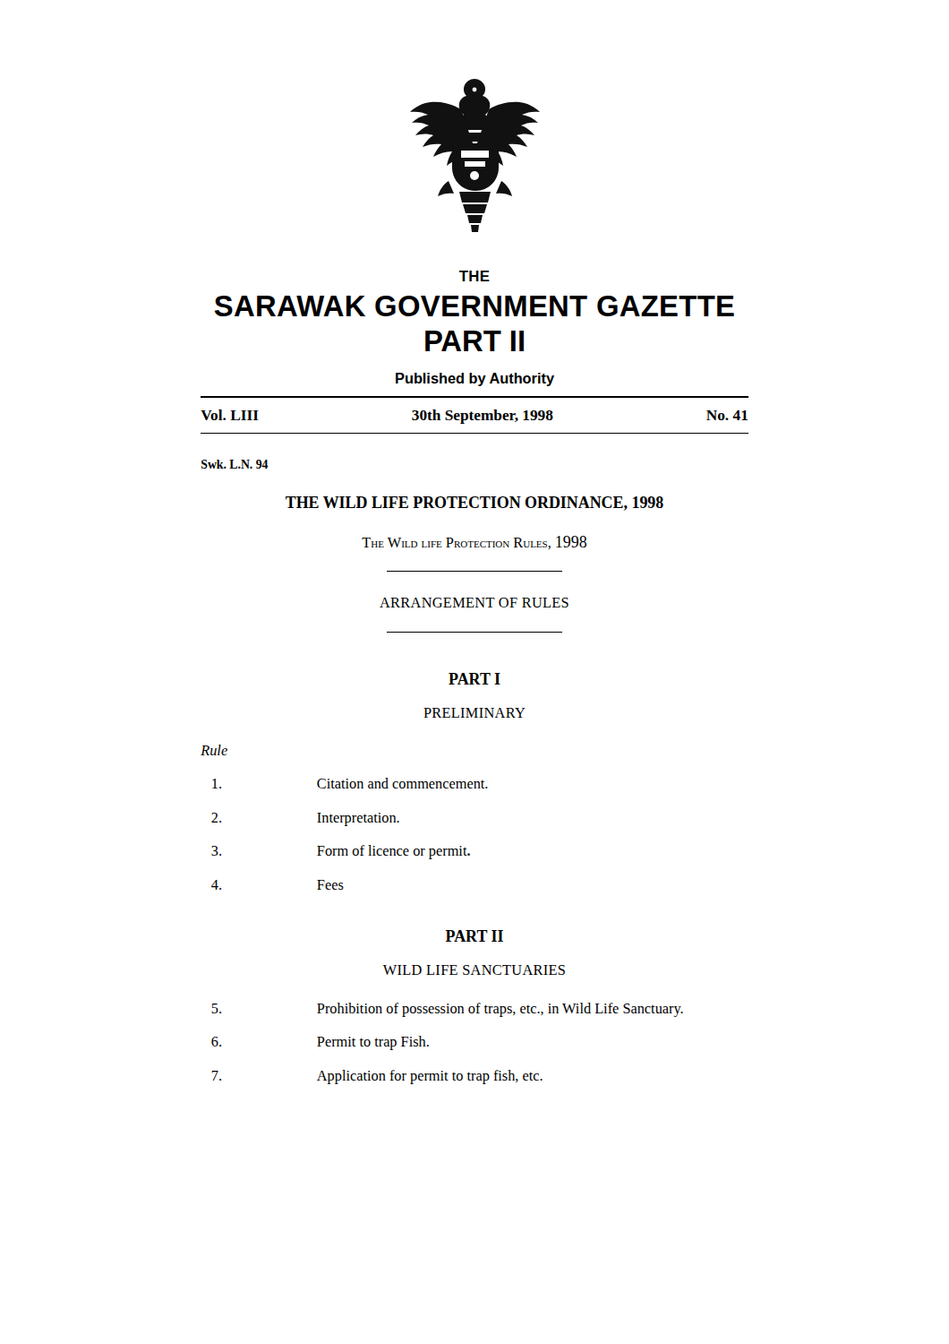THE
SARAWAK GOVERNMENT GAZETTE
PART II
Published by Authority
Vol. LIII 30th September, 1998 No. 41
Swk. L.N. 94
THE WILD LIFE PROTECTION ORDINANCE, 1998
The Wild life Protection Rules, 1998
ARRANGEMENT OF RULES
PART I
PRELIMINARY
Rule
1. Citation and commencement.
2. Interpretation.
3. Form of licence or permit.
4. Fees
PART II
WILD LIFE SANCTUARIES
5. Prohibition of possession of traps, etc., in Wild Life Sanctuary.
6. Permit to trap Fish.
7. Application for permit to trap fish, etc.